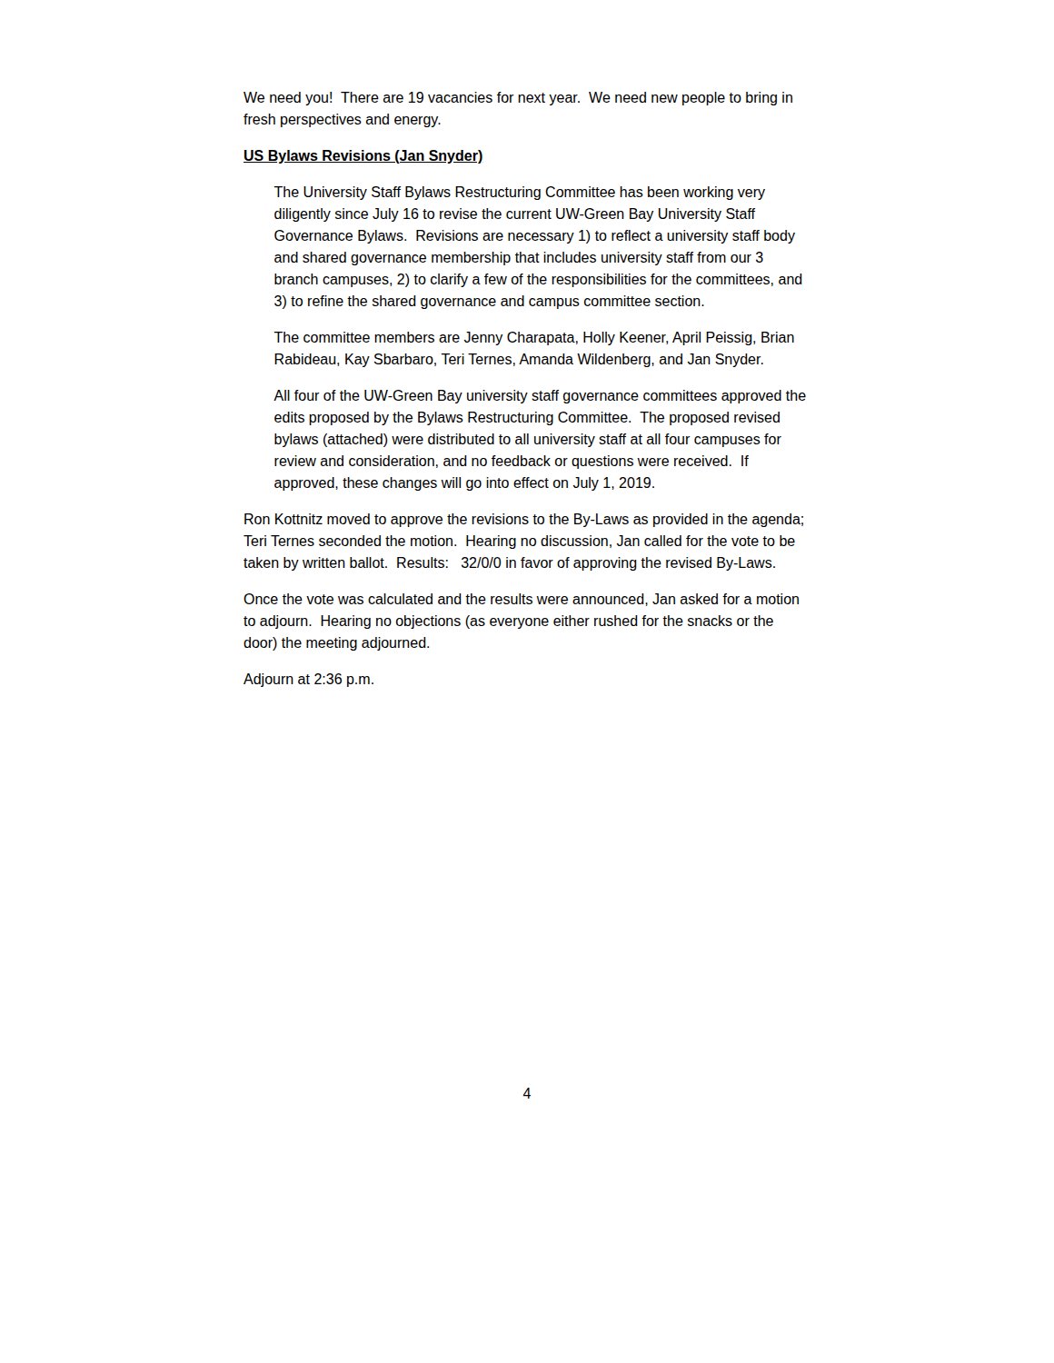We need you! There are 19 vacancies for next year. We need new people to bring in fresh perspectives and energy.
US Bylaws Revisions (Jan Snyder)
The University Staff Bylaws Restructuring Committee has been working very diligently since July 16 to revise the current UW-Green Bay University Staff Governance Bylaws. Revisions are necessary 1) to reflect a university staff body and shared governance membership that includes university staff from our 3 branch campuses, 2) to clarify a few of the responsibilities for the committees, and 3) to refine the shared governance and campus committee section.
The committee members are Jenny Charapata, Holly Keener, April Peissig, Brian Rabideau, Kay Sbarbaro, Teri Ternes, Amanda Wildenberg, and Jan Snyder.
All four of the UW-Green Bay university staff governance committees approved the edits proposed by the Bylaws Restructuring Committee. The proposed revised bylaws (attached) were distributed to all university staff at all four campuses for review and consideration, and no feedback or questions were received. If approved, these changes will go into effect on July 1, 2019.
Ron Kottnitz moved to approve the revisions to the By-Laws as provided in the agenda; Teri Ternes seconded the motion. Hearing no discussion, Jan called for the vote to be taken by written ballot. Results: 32/0/0 in favor of approving the revised By-Laws.
Once the vote was calculated and the results were announced, Jan asked for a motion to adjourn. Hearing no objections (as everyone either rushed for the snacks or the door) the meeting adjourned.
Adjourn at 2:36 p.m.
4